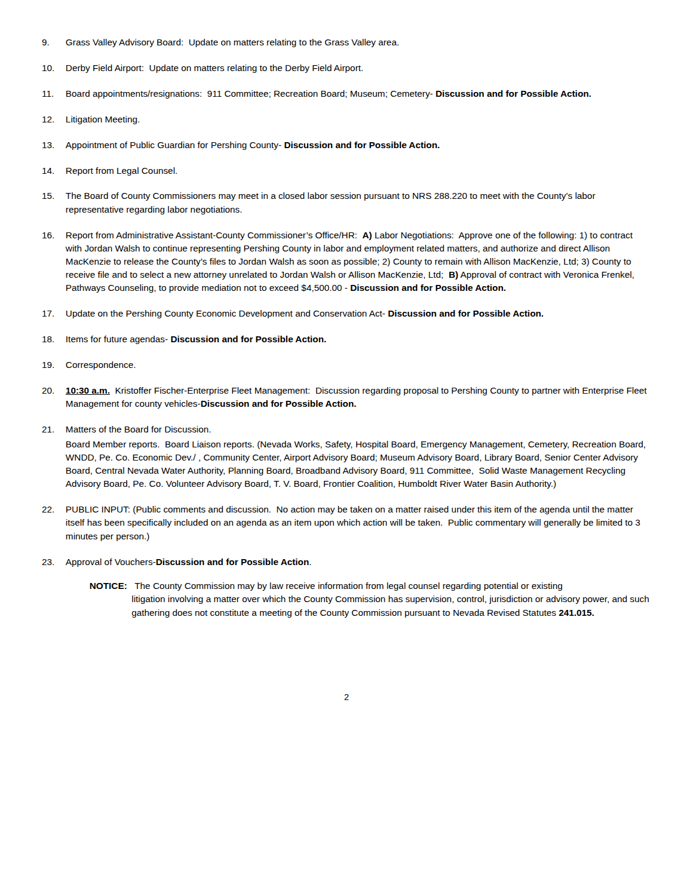9. Grass Valley Advisory Board: Update on matters relating to the Grass Valley area.
10. Derby Field Airport: Update on matters relating to the Derby Field Airport.
11. Board appointments/resignations: 911 Committee; Recreation Board; Museum; Cemetery- Discussion and for Possible Action.
12. Litigation Meeting.
13. Appointment of Public Guardian for Pershing County- Discussion and for Possible Action.
14. Report from Legal Counsel.
15. The Board of County Commissioners may meet in a closed labor session pursuant to NRS 288.220 to meet with the County’s labor representative regarding labor negotiations.
16. Report from Administrative Assistant-County Commissioner’s Office/HR: A) Labor Negotiations: Approve one of the following: 1) to contract with Jordan Walsh to continue representing Pershing County in labor and employment related matters, and authorize and direct Allison MacKenzie to release the County’s files to Jordan Walsh as soon as possible; 2) County to remain with Allison MacKenzie, Ltd; 3) County to receive file and to select a new attorney unrelated to Jordan Walsh or Allison MacKenzie, Ltd; B) Approval of contract with Veronica Frenkel, Pathways Counseling, to provide mediation not to exceed $4,500.00 - Discussion and for Possible Action.
17. Update on the Pershing County Economic Development and Conservation Act- Discussion and for Possible Action.
18. Items for future agendas- Discussion and for Possible Action.
19. Correspondence.
20. 10:30 a.m. Kristoffer Fischer-Enterprise Fleet Management: Discussion regarding proposal to Pershing County to partner with Enterprise Fleet Management for county vehicles-Discussion and for Possible Action.
21. Matters of the Board for Discussion. Board Member reports. Board Liaison reports. (Nevada Works, Safety, Hospital Board, Emergency Management, Cemetery, Recreation Board, WNDD, Pe. Co. Economic Dev./ , Community Center, Airport Advisory Board; Museum Advisory Board, Library Board, Senior Center Advisory Board, Central Nevada Water Authority, Planning Board, Broadband Advisory Board, 911 Committee, Solid Waste Management Recycling Advisory Board, Pe. Co. Volunteer Advisory Board, T. V. Board, Frontier Coalition, Humboldt River Water Basin Authority.)
22. PUBLIC INPUT: (Public comments and discussion. No action may be taken on a matter raised under this item of the agenda until the matter itself has been specifically included on an agenda as an item upon which action will be taken. Public commentary will generally be limited to 3 minutes per person.)
23. Approval of Vouchers-Discussion and for Possible Action.
NOTICE: The County Commission may by law receive information from legal counsel regarding potential or existing litigation involving a matter over which the County Commission has supervision, control, jurisdiction or advisory power, and such gathering does not constitute a meeting of the County Commission pursuant to Nevada Revised Statutes 241.015.
2